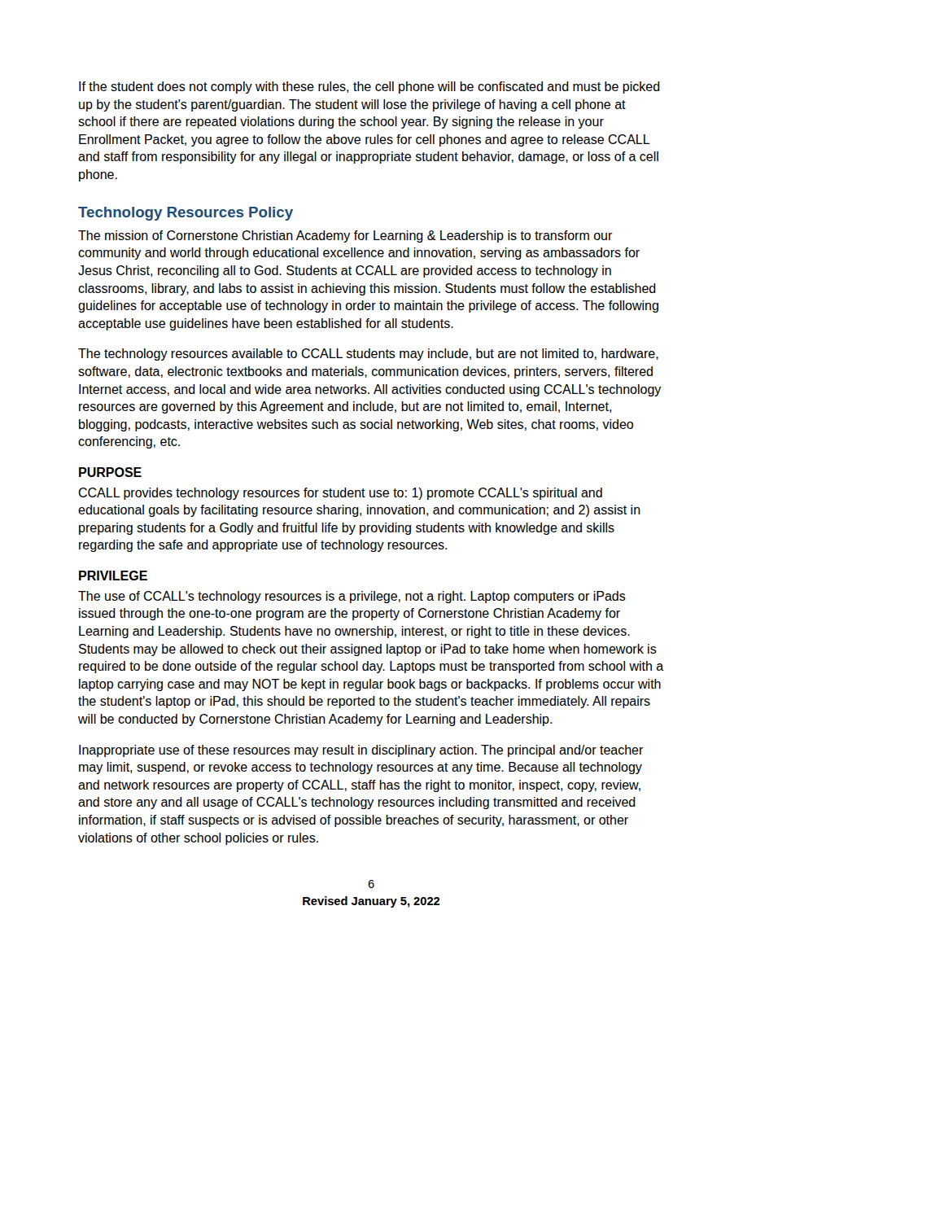If the student does not comply with these rules, the cell phone will be confiscated and must be picked up by the student's parent/guardian. The student will lose the privilege of having a cell phone at school if there are repeated violations during the school year. By signing the release in your Enrollment Packet, you agree to follow the above rules for cell phones and agree to release CCALL and staff from responsibility for any illegal or inappropriate student behavior, damage, or loss of a cell phone.
Technology Resources Policy
The mission of Cornerstone Christian Academy for Learning & Leadership is to transform our community and world through educational excellence and innovation, serving as ambassadors for Jesus Christ, reconciling all to God. Students at CCALL are provided access to technology in classrooms, library, and labs to assist in achieving this mission. Students must follow the established guidelines for acceptable use of technology in order to maintain the privilege of access. The following acceptable use guidelines have been established for all students.
The technology resources available to CCALL students may include, but are not limited to, hardware, software, data, electronic textbooks and materials, communication devices, printers, servers, filtered Internet access, and local and wide area networks. All activities conducted using CCALL's technology resources are governed by this Agreement and include, but are not limited to, email, Internet, blogging, podcasts, interactive websites such as social networking, Web sites, chat rooms, video conferencing, etc.
PURPOSE
CCALL provides technology resources for student use to: 1) promote CCALL's spiritual and educational goals by facilitating resource sharing, innovation, and communication; and 2) assist in preparing students for a Godly and fruitful life by providing students with knowledge and skills regarding the safe and appropriate use of technology resources.
PRIVILEGE
The use of CCALL's technology resources is a privilege, not a right. Laptop computers or iPads issued through the one-to-one program are the property of Cornerstone Christian Academy for Learning and Leadership. Students have no ownership, interest, or right to title in these devices. Students may be allowed to check out their assigned laptop or iPad to take home when homework is required to be done outside of the regular school day. Laptops must be transported from school with a laptop carrying case and may NOT be kept in regular book bags or backpacks. If problems occur with the student's laptop or iPad, this should be reported to the student's teacher immediately. All repairs will be conducted by Cornerstone Christian Academy for Learning and Leadership.
Inappropriate use of these resources may result in disciplinary action. The principal and/or teacher may limit, suspend, or revoke access to technology resources at any time. Because all technology and network resources are property of CCALL, staff has the right to monitor, inspect, copy, review, and store any and all usage of CCALL's technology resources including transmitted and received information, if staff suspects or is advised of possible breaches of security, harassment, or other violations of other school policies or rules.
6
Revised January 5, 2022